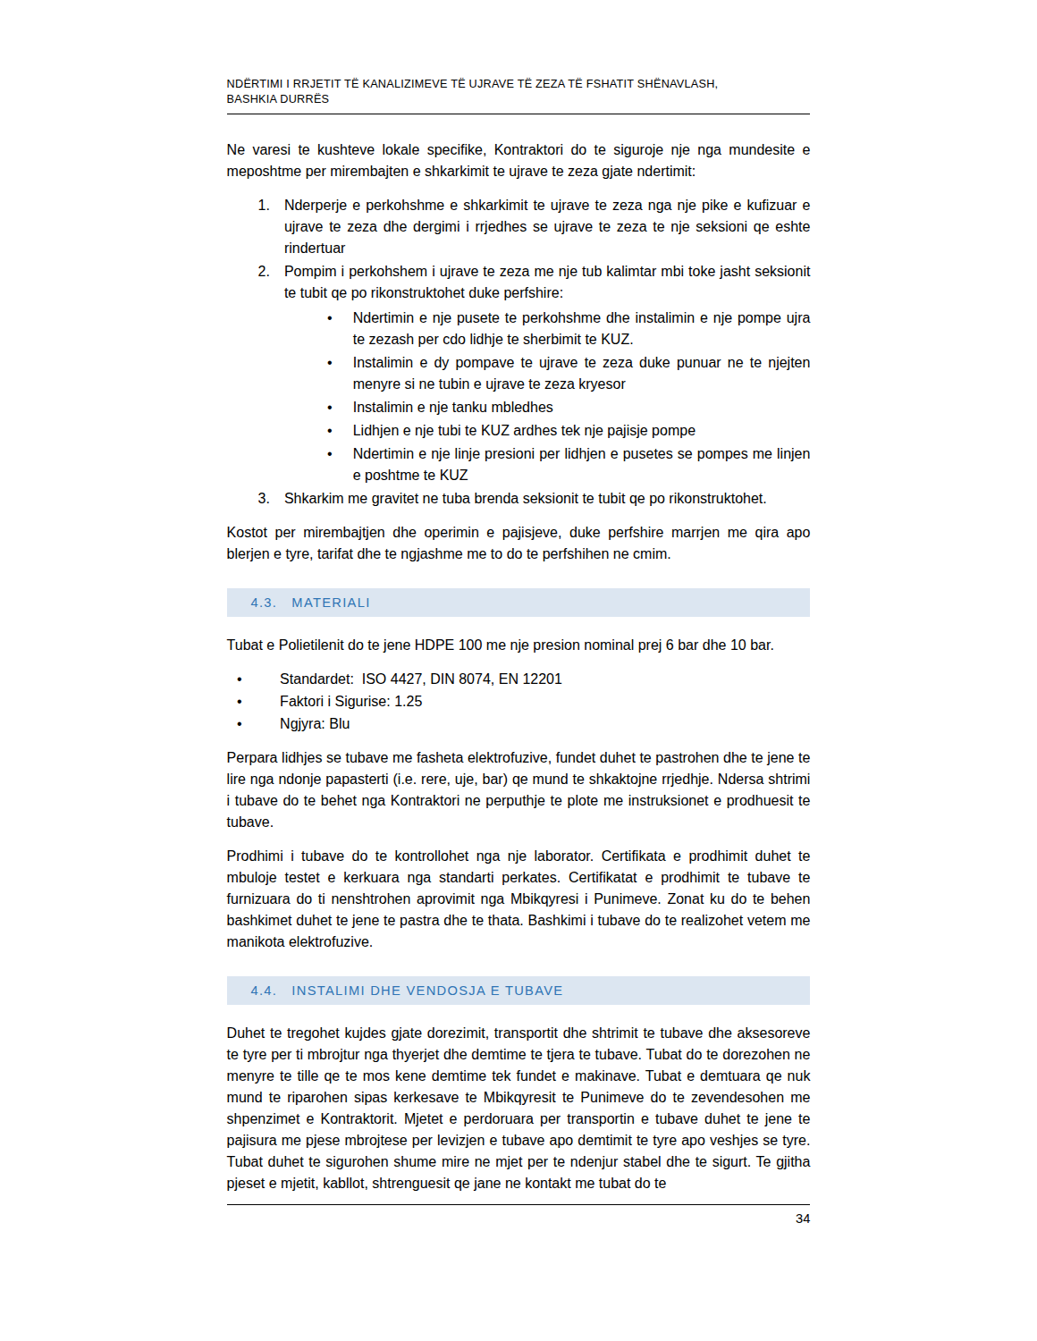NDËRTIMI I RRJETIT TË KANALIZIMEVE TË UJRAVE TË ZEZA TË FSHATIT SHËNAVLASH,
BASHKIA DURRËS
Ne varesi te kushteve lokale specifike, Kontraktori do te siguroje nje nga mundesite e meposhtme per mirembajten e shkarkimit te ujrave te zeza gjate ndertimit:
Nderperje e perkohshme e shkarkimit te ujrave te zeza nga nje pike e kufizuar e ujrave te zeza dhe dergimi i rrjedhes se ujrave te zeza te nje seksioni qe eshte rindertuar
Pompim i perkohshem i ujrave te zeza me nje tub kalimtar mbi toke jasht seksionit te tubit qe po rikonstruktohet duke perfshire:
Ndertimin e nje pusete te perkohshme dhe instalimin e nje pompe ujra te zezash per cdo lidhje te sherbimit te KUZ.
Instalimin e dy pompave te ujrave te zeza duke punuar ne te njejten menyre si ne tubin e ujrave te zeza kryesor
Instalimin e nje tanku mbledhes
Lidhjen e nje tubi te KUZ ardhes tek nje pajisje pompe
Ndertimin e nje linje presioni per lidhjen e pusetes se pompes me linjen e poshtme te KUZ
Shkarkim me gravitet ne tuba brenda seksionit te tubit qe po rikonstruktohet.
Kostot per mirembajtjen dhe operimin e pajisjeve, duke perfshire marrjen me qira apo blerjen e tyre, tarifat dhe te ngjashme me to do te perfshihen ne cmim.
4.3. Materiali
Tubat e Polietilenit do te jene HDPE 100 me nje presion nominal prej 6 bar dhe 10 bar.
Standardet: ISO 4427, DIN 8074, EN 12201
Faktori i Sigurise: 1.25
Ngjyra: Blu
Perpara lidhjes se tubave me fasheta elektrofuzive, fundet duhet te pastrohen dhe te jene te lire nga ndonje papasterti (i.e. rere, uje, bar) qe mund te shkaktojne rrjedhje. Ndersa shtrimi i tubave do te behet nga Kontraktori ne perputhje te plote me instruksionet e prodhuesit te tubave.
Prodhimi i tubave do te kontrollohet nga nje laborator. Certifikata e prodhimit duhet te mbuloje testet e kerkuara nga standarti perkates. Certifikatat e prodhimit te tubave te furnizuara do ti nenshtrohen aprovimit nga Mbikqyresi i Punimeve. Zonat ku do te behen bashkimet duhet te jene te pastra dhe te thata. Bashkimi i tubave do te realizohet vetem me manikota elektrofuzive.
4.4. Instalimi dhe vendosja e tubave
Duhet te tregohet kujdes gjate dorezimit, transportit dhe shtrimit te tubave dhe aksesoreve te tyre per ti mbrojtur nga thyerjet dhe demtime te tjera te tubave. Tubat do te dorezohen ne menyre te tille qe te mos kene demtime tek fundet e makinave. Tubat e demtuara qe nuk mund te riparohen sipas kerkesave te Mbikqyresit te Punimeve do te zevendesohen me shpenzimet e Kontraktorit. Mjetet e perdoruara per transportin e tubave duhet te jene te pajisura me pjese mbrojtese per levizjen e tubave apo demtimit te tyre apo veshjes se tyre. Tubat duhet te sigurohen shume mire ne mjet per te ndenjur stabel dhe te sigurt. Te gjitha pjeset e mjetit, kabllot, shtrenguesit qe jane ne kontakt me tubat do te
34